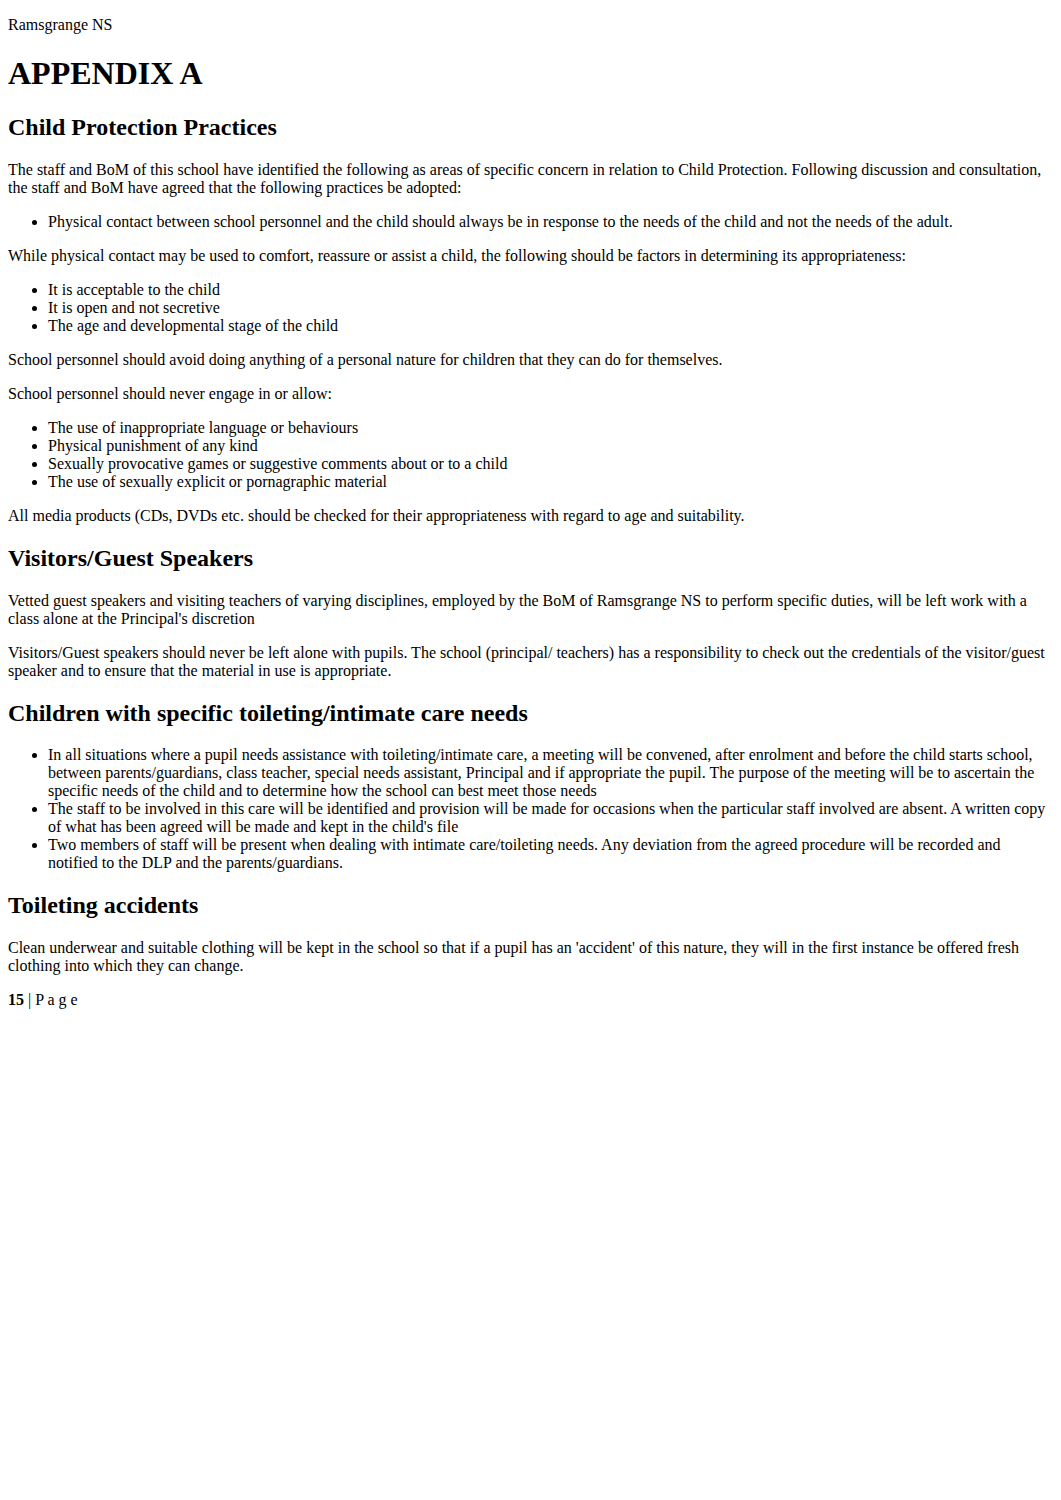Ramsgrange NS
APPENDIX A
Child Protection Practices
The staff and BoM of this school have identified the following as areas of specific concern in relation to Child Protection. Following discussion and consultation, the staff and BoM have agreed that the following practices be adopted:
Physical contact between school personnel and the child should always be in response to the needs of the child and not the needs of the adult.
While physical contact may be used to comfort, reassure or assist a child, the following should be factors in determining its appropriateness:
It is acceptable to the child
It is open and not secretive
The age and developmental stage of the child
School personnel should avoid doing anything of a personal nature for children that they can do for themselves.
School personnel should never engage in or allow:
The use of inappropriate language or behaviours
Physical punishment of any kind
Sexually provocative games or suggestive comments about or to a child
The use of sexually explicit or pornagraphic material
All media products (CDs, DVDs etc. should be checked for their appropriateness with regard to age and suitability.
Visitors/Guest Speakers
Vetted guest speakers and visiting teachers of varying disciplines, employed by the BoM of Ramsgrange NS to perform specific duties, will be left work with a class alone at the Principal's discretion
Visitors/Guest speakers should never be left alone with pupils. The school (principal/ teachers) has a responsibility to check out the credentials of the visitor/guest speaker and to ensure that the material in use is appropriate.
Children with specific toileting/intimate care needs
In all situations where a pupil needs assistance with toileting/intimate care, a meeting will be convened, after enrolment and before the child starts school, between parents/guardians, class teacher, special needs assistant, Principal and if appropriate the pupil. The purpose of the meeting will be to ascertain the specific needs of the child and to determine how the school can best meet those needs
The staff to be involved in this care will be identified and provision will be made for occasions when the particular staff involved are absent. A written copy of what has been agreed will be made and kept in the child's file
Two members of staff will be present when dealing with intimate care/toileting needs. Any deviation from the agreed procedure will be recorded and notified to the DLP and the parents/guardians.
Toileting accidents
Clean underwear and suitable clothing will be kept in the school so that if a pupil has an 'accident' of this nature, they will in the first instance be offered fresh clothing into which they can change.
15 | P a g e